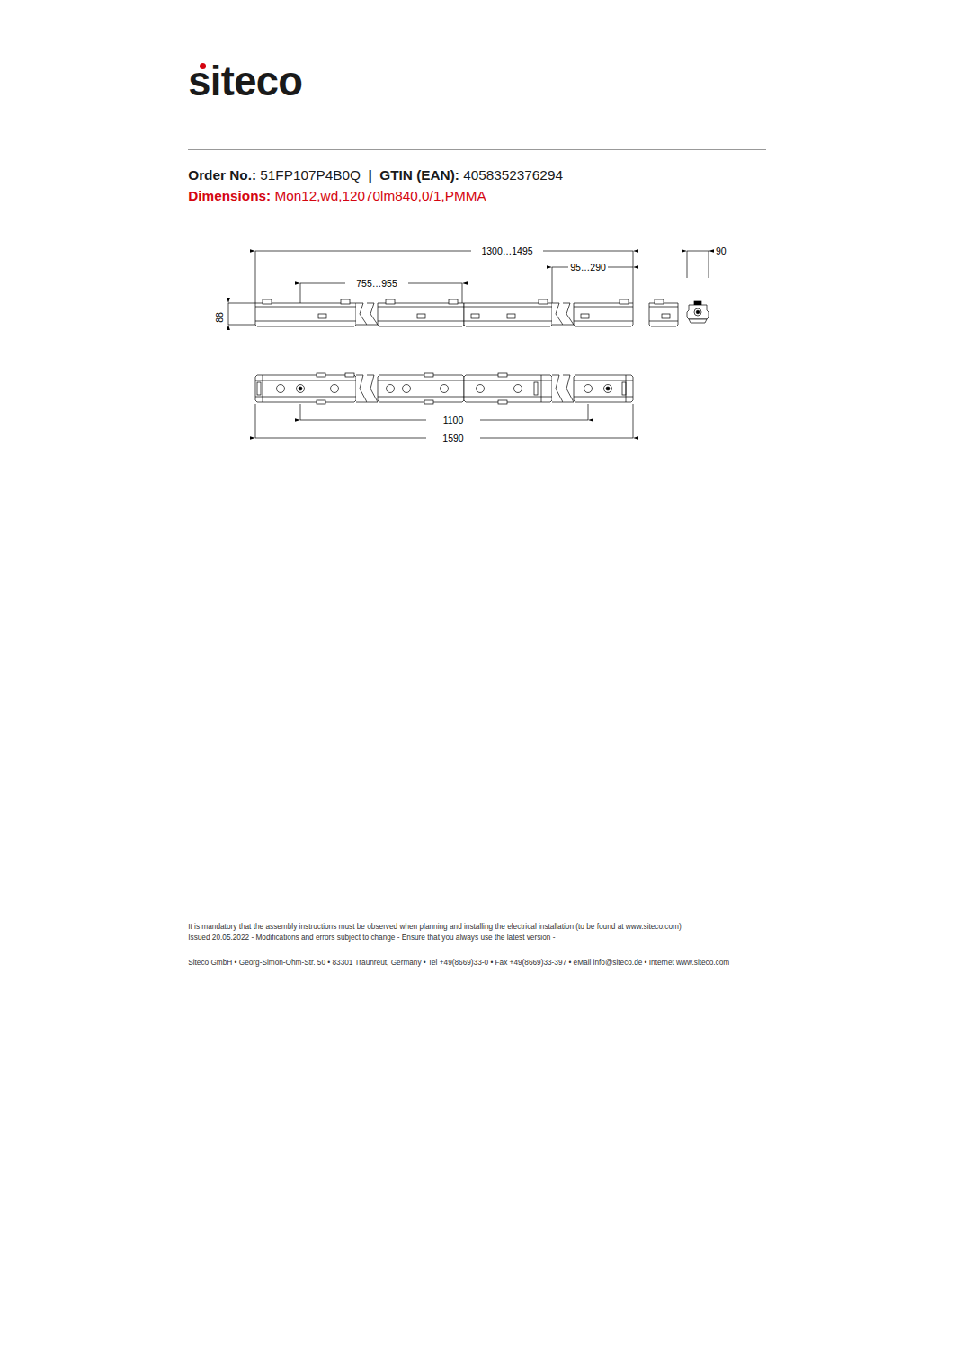siteco
Order No.: 51FP107P4B0Q | GTIN (EAN): 4058352376294
Dimensions: Mon12,wd,12070lm840,0/1,PMMA
1300…1495 95…290 755…955 90 88 1100 1590
It is mandatory that the assembly instructions must be observed when planning and installing the electrical installation (to be found at www.siteco.com)
Issued 20.05.2022 - Modifications and errors subject to change - Ensure that you always use the latest version -
Siteco GmbH • Georg-Simon-Ohm-Str. 50 • 83301 Traunreut, Germany • Tel +49(8669)33-0 • Fax +49(8669)33-397 • eMail info@siteco.de • Internet www.siteco.com